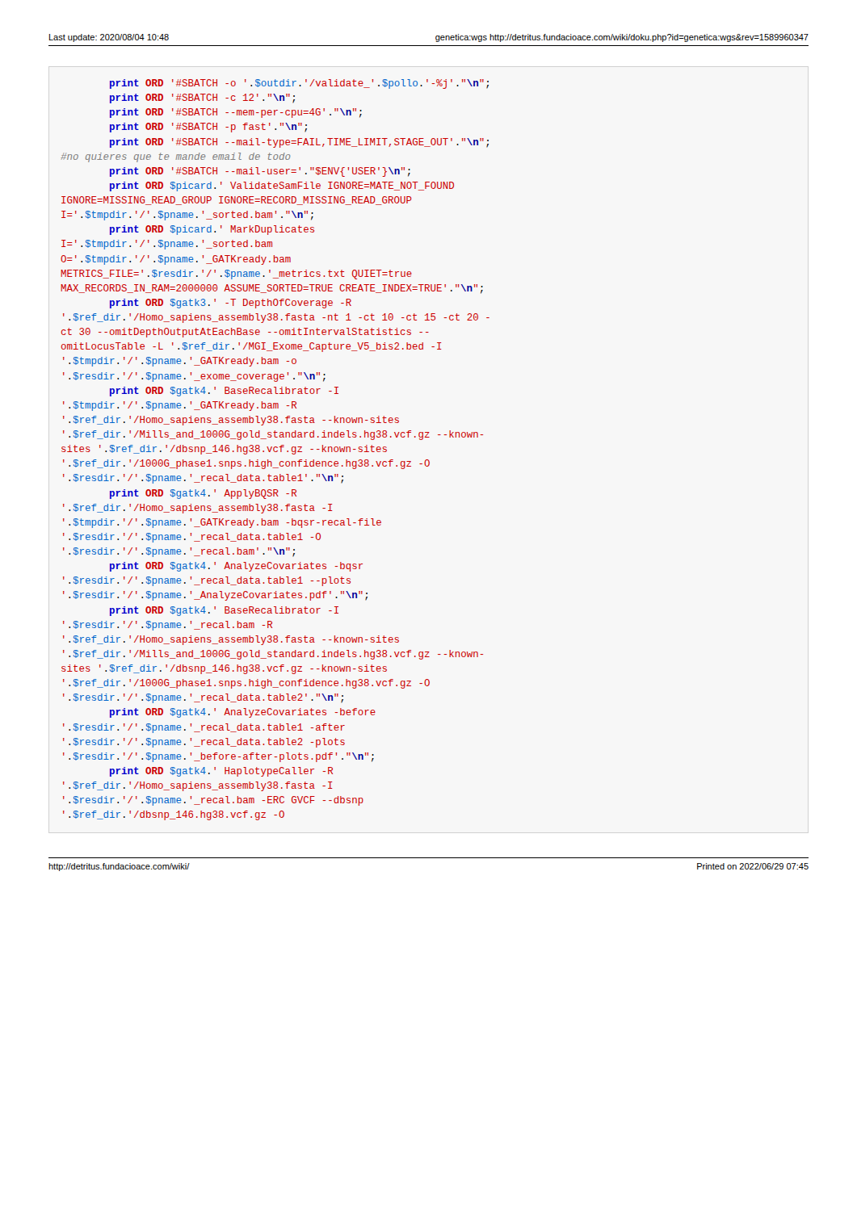Last update: 2020/08/04 10:48
genetica:wgs http://detritus.fundacioace.com/wiki/doku.php?id=genetica:wgs&rev=1589960347
        print ORD '#SBATCH -o '.$outdir.'/validate_'.$pollo.'-%j'."\n";
        print ORD '#SBATCH -c 12'."\n";
        print ORD '#SBATCH --mem-per-cpu=4G'."\n";
        print ORD '#SBATCH -p fast'."\n";
        print ORD '#SBATCH --mail-type=FAIL,TIME_LIMIT,STAGE_OUT'."\n";
#no quieres que te mande email de todo
        print ORD '#SBATCH --mail-user='."$ENV{'USER'}\n";
        print ORD $picard.' ValidateSamFile IGNORE=MATE_NOT_FOUND
IGNORE=MISSING_READ_GROUP IGNORE=RECORD_MISSING_READ_GROUP
I='.$tmpdir.'/'.$pname.'_sorted.bam'."\n";
        print ORD $picard.' MarkDuplicates
I='.$tmpdir.'/'.$pname.'_sorted.bam
O='.$tmpdir.'/'.$pname.'_GATKready.bam
METRICS_FILE='.$resdir.'/'.$pname.'_metrics.txt QUIET=true
MAX_RECORDS_IN_RAM=2000000 ASSUME_SORTED=TRUE CREATE_INDEX=TRUE'."\n";
        print ORD $gatk3.' -T DepthOfCoverage -R
'.$ref_dir.'/Homo_sapiens_assembly38.fasta -nt 1 -ct 10 -ct 15 -ct 20 -
ct 30 --omitDepthOutputAtEachBase --omitIntervalStatistics --
omitLocusTable -L '.$ref_dir.'/MGI_Exome_Capture_V5_bis2.bed -I
'.$tmpdir.'/'.$pname.'_GATKready.bam -o
'.$resdir.'/'.$pname.'_exome_coverage'."\n";
        print ORD $gatk4.' BaseRecalibrator -I
'.$tmpdir.'/'.$pname.'_GATKready.bam -R
'.$ref_dir.'/Homo_sapiens_assembly38.fasta --known-sites
'.$ref_dir.'/Mills_and_1000G_gold_standard.indels.hg38.vcf.gz --known-
sites '.$ref_dir.'/dbsnp_146.hg38.vcf.gz --known-sites
'.$ref_dir.'/1000G_phase1.snps.high_confidence.hg38.vcf.gz -O
'.$resdir.'/'.$pname.'_recal_data.table1'."\n";
        print ORD $gatk4.' ApplyBQSR -R
'.$ref_dir.'/Homo_sapiens_assembly38.fasta -I
'.$tmpdir.'/'.$pname.'_GATKready.bam -bqsr-recal-file
'.$resdir.'/'.$pname.'_recal_data.table1 -O
'.$resdir.'/'.$pname.'_recal.bam'."\n";
        print ORD $gatk4.' AnalyzeCovariates -bqsr
'.$resdir.'/'.$pname.'_recal_data.table1 --plots
'.$resdir.'/'.$pname.'_AnalyzeCovariates.pdf'."\n";
        print ORD $gatk4.' BaseRecalibrator -I
'.$resdir.'/'.$pname.'_recal.bam -R
'.$ref_dir.'/Homo_sapiens_assembly38.fasta --known-sites
'.$ref_dir.'/Mills_and_1000G_gold_standard.indels.hg38.vcf.gz --known-
sites '.$ref_dir.'/dbsnp_146.hg38.vcf.gz --known-sites
'.$ref_dir.'/1000G_phase1.snps.high_confidence.hg38.vcf.gz -O
'.$resdir.'/'.$pname.'_recal_data.table2'."\n";
        print ORD $gatk4.' AnalyzeCovariates -before
'.$resdir.'/'.$pname.'_recal_data.table1 -after
'.$resdir.'/'.$pname.'_recal_data.table2 -plots
'.$resdir.'/'.$pname.'_before-after-plots.pdf'."\n";
        print ORD $gatk4.' HaplotypeCaller -R
'.$ref_dir.'/Homo_sapiens_assembly38.fasta -I
'.$resdir.'/'.$pname.'_recal.bam -ERC GVCF --dbsnp
'.$ref_dir.'/dbsnp_146.hg38.vcf.gz -O
http://detritus.fundacioace.com/wiki/
Printed on 2022/06/29 07:45